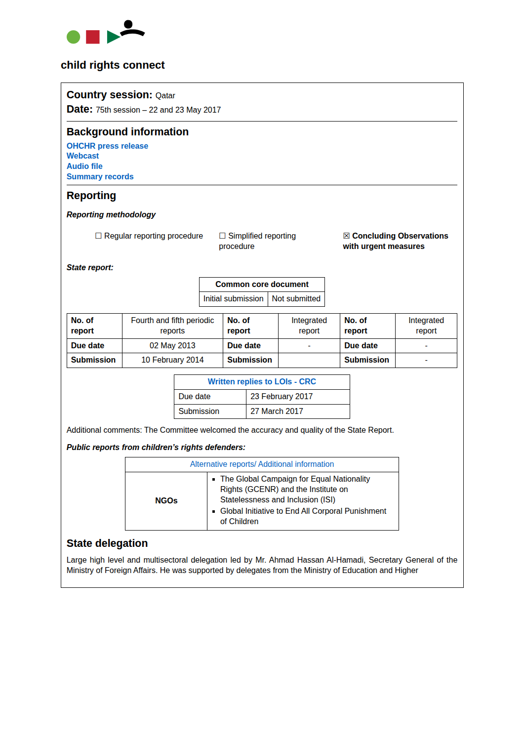Country session: Qatar
Date: 75th session – 22 and 23 May 2017
Background information
OHCHR press release Webcast Audio file Summary records
Reporting
Reporting methodology
☐ Regular reporting procedure
☐ Simplified reporting procedure
☒ Concluding Observations with urgent measures
State report:
| Common core document |
| --- |
| Initial submission | Not submitted |
| No. of report | Fourth and fifth periodic reports | No. of report | Integrated report | No. of report | Integrated report |
| Due date | 02 May 2013 | Due date | - | Due date | - |
| Submission | 10 February 2014 | Submission | | Submission | - |
| Written replies to LOIs - CRC |
| --- |
| Due date | 23 February 2017 |
| Submission | 27 March 2017 |
Additional comments: The Committee welcomed the accuracy and quality of the State Report.
Public reports from children’s rights defenders:
| Alternative reports/ Additional information |
| --- |
| NGOs | The Global Campaign for Equal Nationality Rights (GCENR) and the Institute on Statelessness and Inclusion (ISI) Global Initiative to End All Corporal Punishment of Children |
State delegation
Large high level and multisectoral delegation led by Mr. Ahmad Hassan Al-Hamadi, Secretary General of the Ministry of Foreign Affairs. He was supported by delegates from the Ministry of Education and Higher